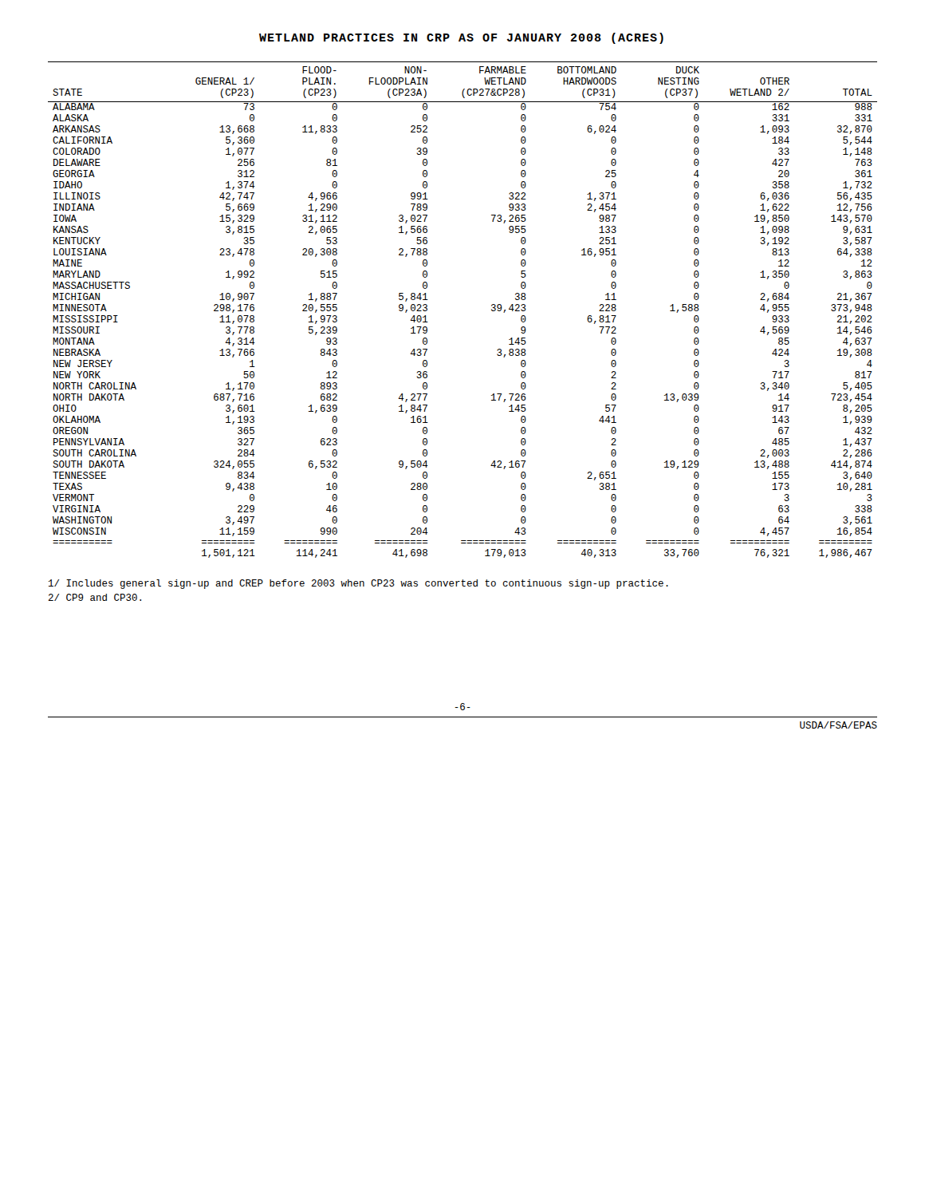WETLAND PRACTICES IN CRP AS OF JANUARY 2008 (ACRES)
| | | FLOOD- | NON- | FARMABLE | BOTTOMLAND | DUCK | | |
| --- | --- | --- | --- | --- | --- | --- | --- | --- |
| | GENERAL 1/ | PLAIN. | FLOODPLAIN | WETLAND | HARDWOODS | NESTING | OTHER | |
| STATE | (CP23) | (CP23) | (CP23A) | (CP27&CP28) | (CP31) | (CP37) | WETLAND 2/ | TOTAL |
| ALABAMA | 73 | 0 | 0 | 0 | 754 | 0 | 162 | 988 |
| ALASKA | 0 | 0 | 0 | 0 | 0 | 0 | 331 | 331 |
| ARKANSAS | 13,668 | 11,833 | 252 | 0 | 6,024 | 0 | 1,093 | 32,870 |
| CALIFORNIA | 5,360 | 0 | 0 | 0 | 0 | 0 | 184 | 5,544 |
| COLORADO | 1,077 | 0 | 39 | 0 | 0 | 0 | 33 | 1,148 |
| DELAWARE | 256 | 81 | 0 | 0 | 0 | 0 | 427 | 763 |
| GEORGIA | 312 | 0 | 0 | 0 | 25 | 4 | 20 | 361 |
| IDAHO | 1,374 | 0 | 0 | 0 | 0 | 0 | 358 | 1,732 |
| ILLINOIS | 42,747 | 4,966 | 991 | 322 | 1,371 | 0 | 6,036 | 56,435 |
| INDIANA | 5,669 | 1,290 | 789 | 933 | 2,454 | 0 | 1,622 | 12,756 |
| IOWA | 15,329 | 31,112 | 3,027 | 73,265 | 987 | 0 | 19,850 | 143,570 |
| KANSAS | 3,815 | 2,065 | 1,566 | 955 | 133 | 0 | 1,098 | 9,631 |
| KENTUCKY | 35 | 53 | 56 | 0 | 251 | 0 | 3,192 | 3,587 |
| LOUISIANA | 23,478 | 20,308 | 2,788 | 0 | 16,951 | 0 | 813 | 64,338 |
| MAINE | 0 | 0 | 0 | 0 | 0 | 0 | 12 | 12 |
| MARYLAND | 1,992 | 515 | 0 | 5 | 0 | 0 | 1,350 | 3,863 |
| MASSACHUSETTS | 0 | 0 | 0 | 0 | 0 | 0 | 0 | 0 |
| MICHIGAN | 10,907 | 1,887 | 5,841 | 38 | 11 | 0 | 2,684 | 21,367 |
| MINNESOTA | 298,176 | 20,555 | 9,023 | 39,423 | 228 | 1,588 | 4,955 | 373,948 |
| MISSISSIPPI | 11,078 | 1,973 | 401 | 0 | 6,817 | 0 | 933 | 21,202 |
| MISSOURI | 3,778 | 5,239 | 179 | 9 | 772 | 0 | 4,569 | 14,546 |
| MONTANA | 4,314 | 93 | 0 | 145 | 0 | 0 | 85 | 4,637 |
| NEBRASKA | 13,766 | 843 | 437 | 3,838 | 0 | 0 | 424 | 19,308 |
| NEW JERSEY | 1 | 0 | 0 | 0 | 0 | 0 | 3 | 4 |
| NEW YORK | 50 | 12 | 36 | 0 | 2 | 0 | 717 | 817 |
| NORTH CAROLINA | 1,170 | 893 | 0 | 0 | 2 | 0 | 3,340 | 5,405 |
| NORTH DAKOTA | 687,716 | 682 | 4,277 | 17,726 | 0 | 13,039 | 14 | 723,454 |
| OHIO | 3,601 | 1,639 | 1,847 | 145 | 57 | 0 | 917 | 8,205 |
| OKLAHOMA | 1,193 | 0 | 161 | 0 | 441 | 0 | 143 | 1,939 |
| OREGON | 365 | 0 | 0 | 0 | 0 | 0 | 67 | 432 |
| PENNSYLVANIA | 327 | 623 | 0 | 0 | 2 | 0 | 485 | 1,437 |
| SOUTH CAROLINA | 284 | 0 | 0 | 0 | 0 | 0 | 2,003 | 2,286 |
| SOUTH DAKOTA | 324,055 | 6,532 | 9,504 | 42,167 | 0 | 19,129 | 13,488 | 414,874 |
| TENNESSEE | 834 | 0 | 0 | 0 | 2,651 | 0 | 155 | 3,640 |
| TEXAS | 9,438 | 10 | 280 | 0 | 381 | 0 | 173 | 10,281 |
| VERMONT | 0 | 0 | 0 | 0 | 0 | 0 | 3 | 3 |
| VIRGINIA | 229 | 46 | 0 | 0 | 0 | 0 | 63 | 338 |
| WASHINGTON | 3,497 | 0 | 0 | 0 | 0 | 0 | 64 | 3,561 |
| WISCONSIN | 11,159 | 990 | 204 | 43 | 0 | 0 | 4,457 | 16,854 |
| ========== | ========= | ========= | ========= | =========== | ========== | ========= | ========== | ========= |
| | 1,501,121 | 114,241 | 41,698 | 179,013 | 40,313 | 33,760 | 76,321 | 1,986,467 |
1/ Includes general sign-up and CREP before 2003 when CP23 was converted to continuous sign-up practice.
2/ CP9 and CP30.
-6-
USDA/FSA/EPAS